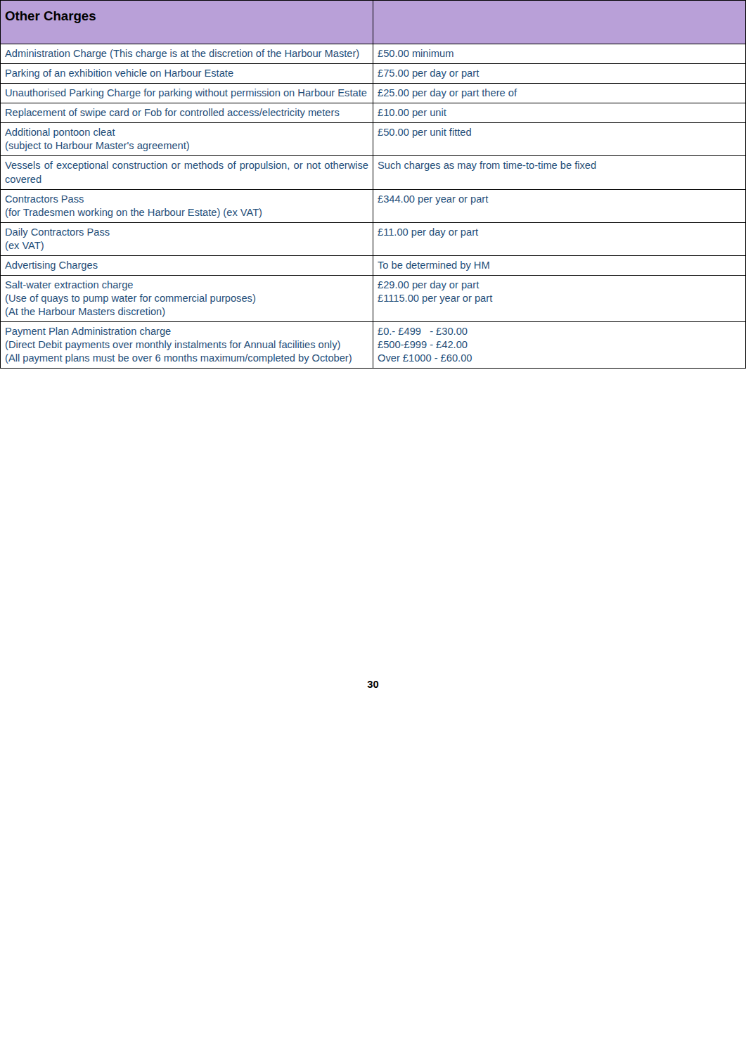| Other Charges | |
| --- | --- |
| Administration Charge (This charge is at the discretion of the Harbour Master) | £50.00 minimum |
| Parking of an exhibition vehicle on Harbour Estate | £75.00 per day or part |
| Unauthorised Parking Charge for parking without permission on Harbour Estate | £25.00 per day or part there of |
| Replacement of swipe card or Fob for controlled access/electricity meters | £10.00 per unit |
| Additional pontoon cleat (subject to Harbour Master's agreement) | £50.00 per unit fitted |
| Vessels of exceptional construction or methods of propulsion, or not otherwise covered | Such charges as may from time-to-time be fixed |
| Contractors Pass (for Tradesmen working on the Harbour Estate) (ex VAT) | £344.00 per year or part |
| Daily Contractors Pass (ex VAT) | £11.00 per day or part |
| Advertising Charges | To be determined by HM |
| Salt-water extraction charge (Use of quays to pump water for commercial purposes) (At the Harbour Masters discretion) | £29.00 per day or part £1115.00 per year or part |
| Payment Plan Administration charge (Direct Debit payments over monthly instalments for Annual facilities only) (All payment plans must be over 6 months maximum/completed by October) | £0.- £499 - £30.00 £500-£999 - £42.00 Over £1000 - £60.00 |
30